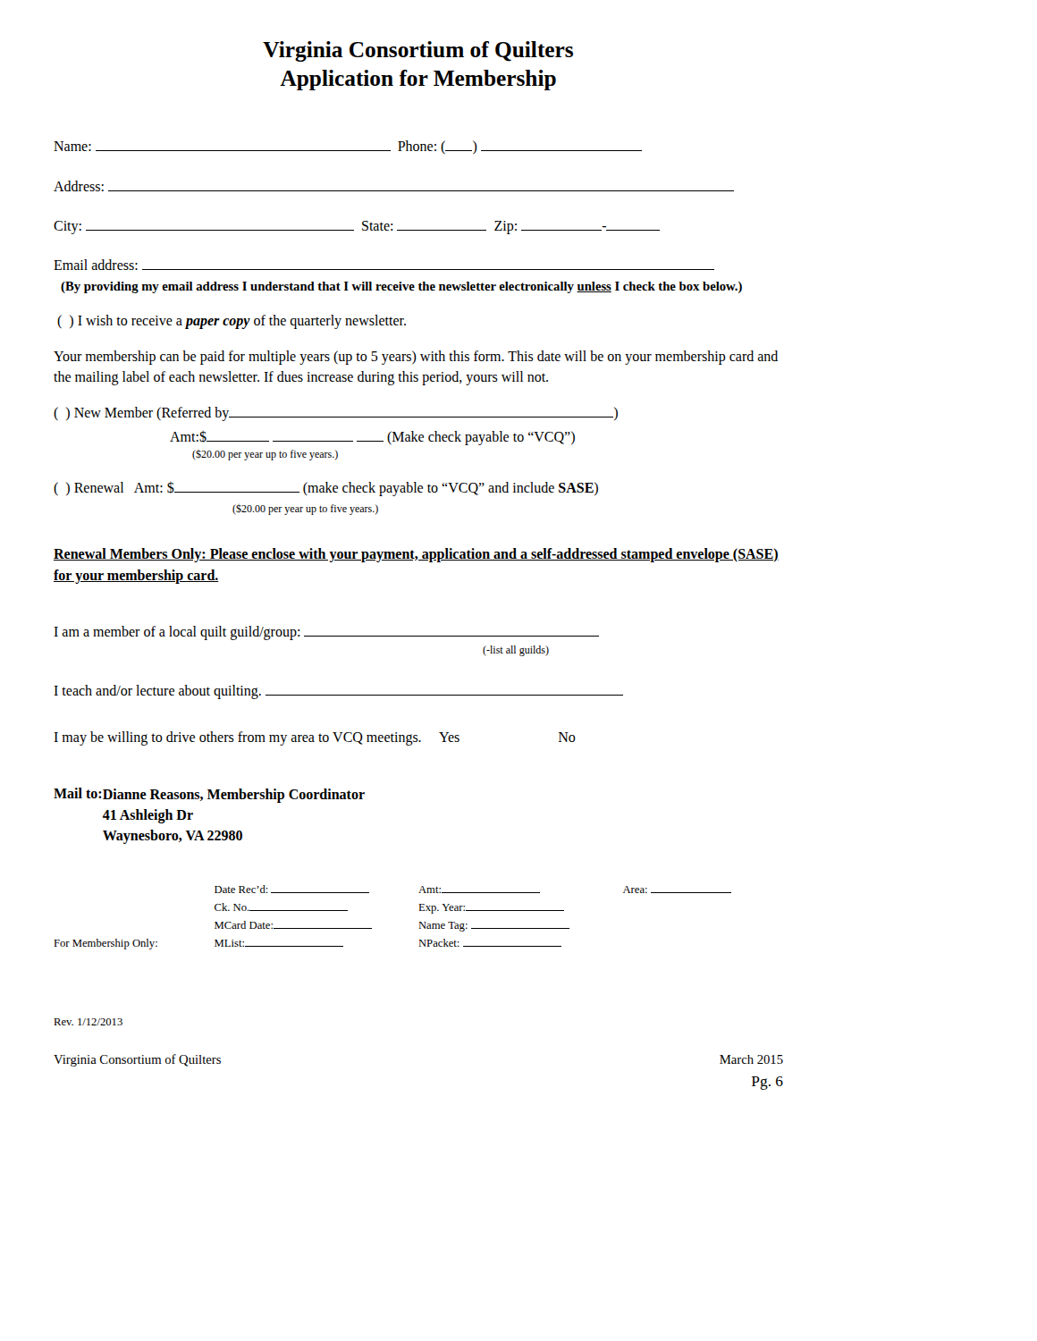Virginia Consortium of Quilters
Application for Membership
Name: Phone: ( )
Address:
City: State: Zip: -
Email address:
(By providing my email address I understand that I will receive the newsletter electronically unless I check the box below.)
( ) I wish to receive a paper copy of the quarterly newsletter.
Your membership can be paid for multiple years (up to 5 years) with this form. This date will be on your membership card and the mailing label of each newsletter. If dues increase during this period, yours will not.
( ) New Member (Referred by )
Amt:$ (Make check payable to “VCQ”)
($20.00 per year up to five years.)
( ) Renewal Amt: $ (make check payable to “VCQ” and include SASE)
($20.00 per year up to five years.)
Renewal Members Only: Please enclose with your payment, application and a self-addressed stamped envelope (SASE) for your membership card.
I am a member of a local quilt guild/group:
(-list all guilds)
I teach and/or lecture about quilting.
I may be willing to drive others from my area to VCQ meetings. Yes No
| Mail to: | Dianne Reasons, Membership Coordinator 41 Ashleigh Dr Waynesboro, VA 22980 |
| For Membership Only: | Date Rec’d: | Amt: | Area: |
| Ck. No. | Exp. Year: | |
| MCard Date: | Name Tag: | |
| MList: | NPacket: | |
Rev. 1/12/2013
Virginia Consortium of Quilters March 2015
Pg. 6